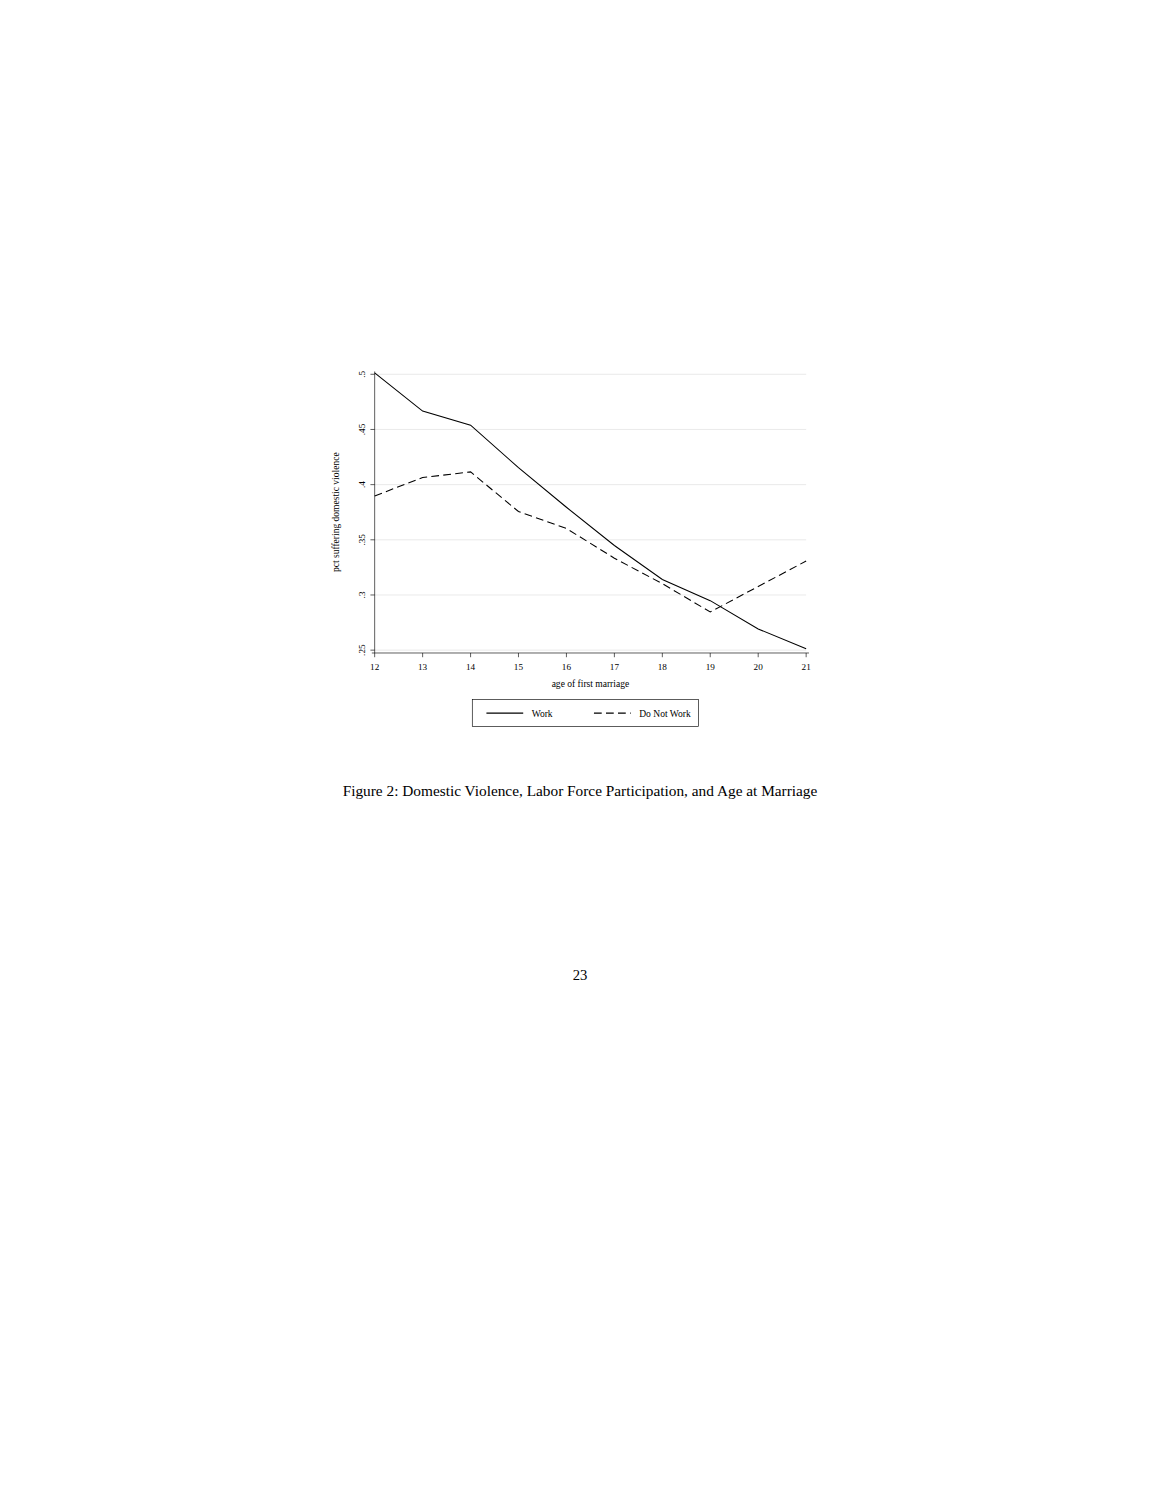Domestic Violence, Labor Force Participation, and Age at Marriage Two lines plot the percent suffering domestic violence against age of first marriage from 12 to 21. The solid line (Work) declines steadily from about 0.50 at age 12 to about 0.25 at age 21. The dashed line (Do Not Work) rises slightly from about 0.39 at age 12 to a peak near 0.415 around age 14, then declines to about 0.285 near age 19 before rising to about 0.33 at age 21. The two lines cross near age 19.4. .25 .3 .35 .4 .45 .5 pct suffering domestic violence 12 13 14 15 16 17 18 19 20 21 age of first marriage Work Do Not Work
Figure 2: Domestic Violence, Labor Force Participation, and Age at Marriage
23